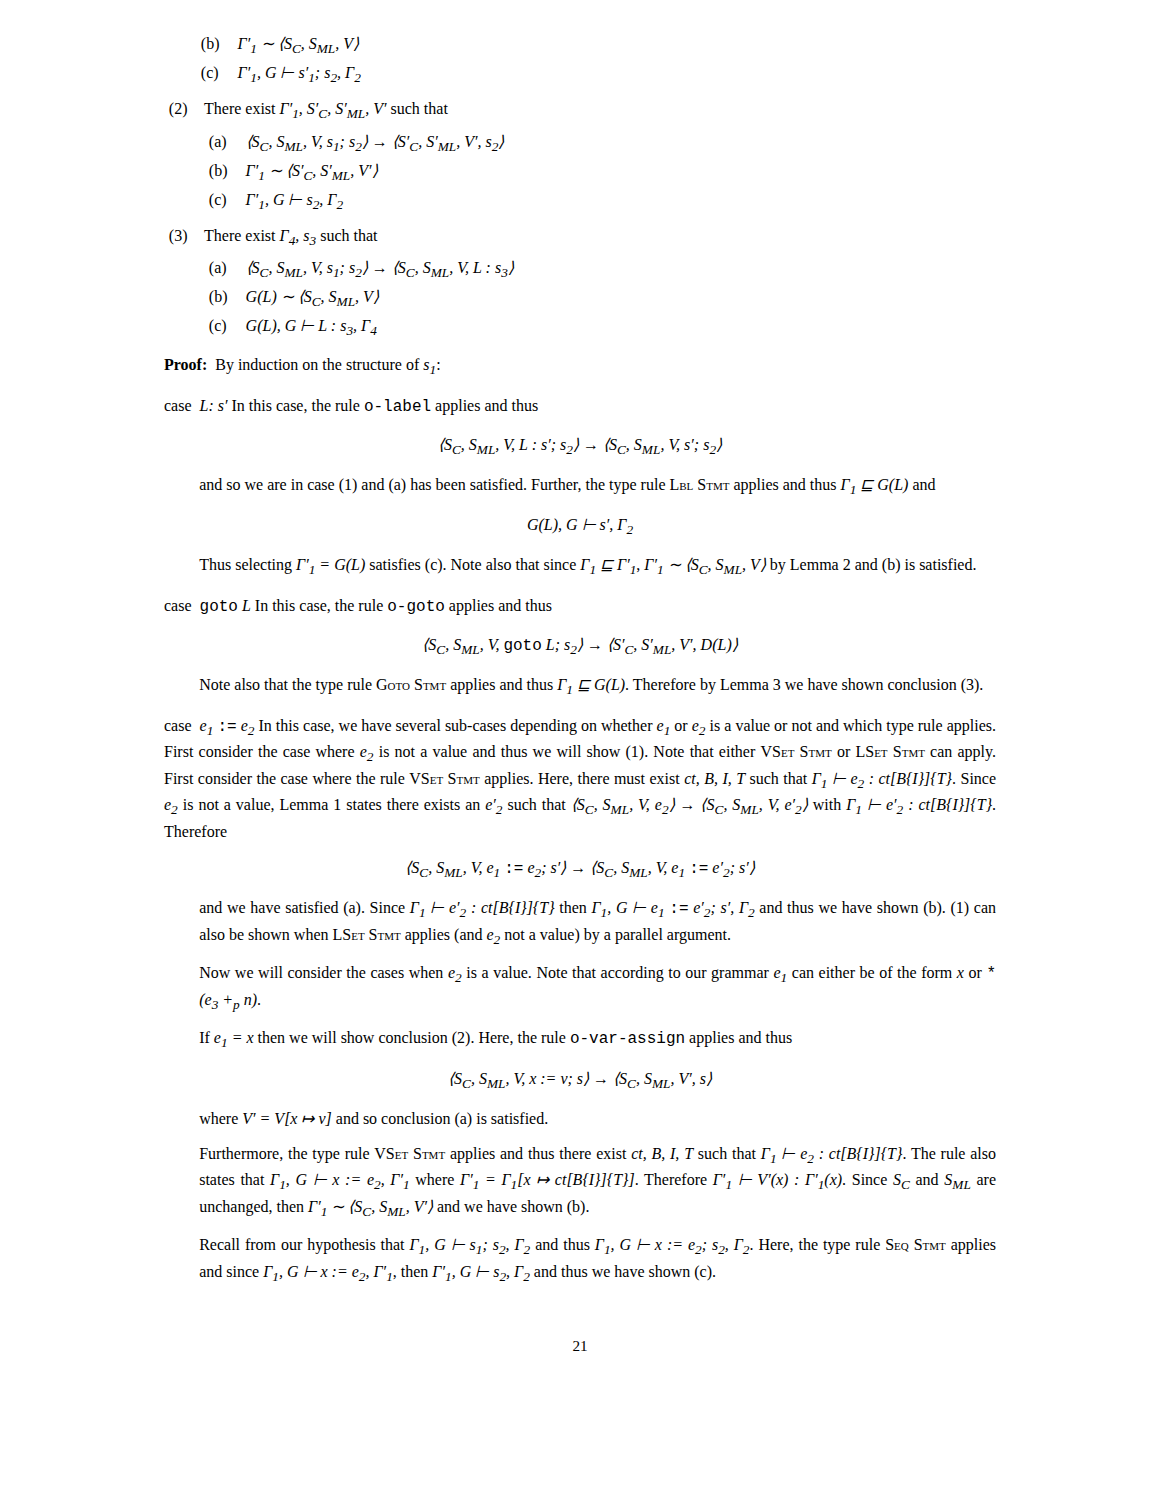(b) Γ′1 ∼ ⟨SC, SML, V⟩
(c) Γ′1, G ⊢ s′1; s2, Γ2
(2) There exist Γ′1, S′C, S′ML, V′ such that
(a) ⟨SC, SML, V, s1; s2⟩ → ⟨S′C, S′ML, V′, s2⟩
(b) Γ′1 ∼ ⟨S′C, S′ML, V′⟩
(c) Γ′1, G ⊢ s2, Γ2
(3) There exist Γ4, s3 such that
(a) ⟨SC, SML, V, s1; s2⟩ → ⟨SC, SML, V, L : s3⟩
(b) G(L) ∼ ⟨SC, SML, V⟩
(c) G(L), G ⊢ L : s3, Γ4
Proof: By induction on the structure of s1:
case L: s′ In this case, the rule o-label applies and thus
⟨SC, SML, V, L : s′; s2⟩ → ⟨SC, SML, V, s′; s2⟩
and so we are in case (1) and (a) has been satisfied. Further, the type rule Lbl Stmt applies and thus Γ1 ⊑ G(L) and
G(L), G ⊢ s′, Γ2
Thus selecting Γ′1 = G(L) satisfies (c). Note also that since Γ1 ⊑ Γ′1, Γ′1 ∼ ⟨SC, SML, V⟩ by Lemma 2 and (b) is satisfied.
case goto L In this case, the rule o-goto applies and thus
⟨SC, SML, V, goto L; s2⟩ → ⟨S′C, S′ML, V′, D(L)⟩
Note also that the type rule Goto Stmt applies and thus Γ1 ⊑ G(L). Therefore by Lemma 3 we have shown conclusion (3).
case e1 := e2 In this case, we have several sub-cases depending on whether e1 or e2 is a value or not and which type rule applies. First consider the case where e2 is not a value and thus we will show (1). Note that either VSet Stmt or LSet Stmt can apply. First consider the case where the rule VSet Stmt applies. Here, there must exist ct, B, I, T such that Γ1 ⊢ e2 : ct[B{I}]{T}. Since e2 is not a value, Lemma 1 states there exists an e′2 such that ⟨SC, SML, V, e2⟩ → ⟨SC, SML, V, e′2⟩ with Γ1 ⊢ e′2 : ct[B{I}]{T}. Therefore
⟨SC, SML, V, e1 := e2; s′⟩ → ⟨SC, SML, V, e1 := e′2; s′⟩
and we have satisfied (a). Since Γ1 ⊢ e′2 : ct[B{I}]{T} then Γ1, G ⊢ e1 := e′2; s′, Γ2 and thus we have shown (b). (1) can also be shown when LSet Stmt applies (and e2 not a value) by a parallel argument.
Now we will consider the cases when e2 is a value. Note that according to our grammar e1 can either be of the form x or *(e3 +p n).
If e1 = x then we will show conclusion (2). Here, the rule o-var-assign applies and thus
⟨SC, SML, V, x := v; s⟩ → ⟨SC, SML, V′, s⟩
where V′ = V[x ↦ v] and so conclusion (a) is satisfied.
Furthermore, the type rule VSet Stmt applies and thus there exist ct, B, I, T such that Γ1 ⊢ e2 : ct[B{I}]{T}. The rule also states that Γ1, G ⊢ x := e2, Γ′1 where Γ′1 = Γ1[x ↦ ct[B{I}]{T}]. Therefore Γ′1 ⊢ V′(x) : Γ′1(x). Since SC and SML are unchanged, then Γ′1 ∼ ⟨SC, SML, V′⟩ and we have shown (b).
Recall from our hypothesis that Γ1, G ⊢ s1; s2, Γ2 and thus Γ1, G ⊢ x := e2; s2, Γ2. Here, the type rule Seq Stmt applies and since Γ1, G ⊢ x := e2, Γ′1, then Γ′1, G ⊢ s2, Γ2 and thus we have shown (c).
21